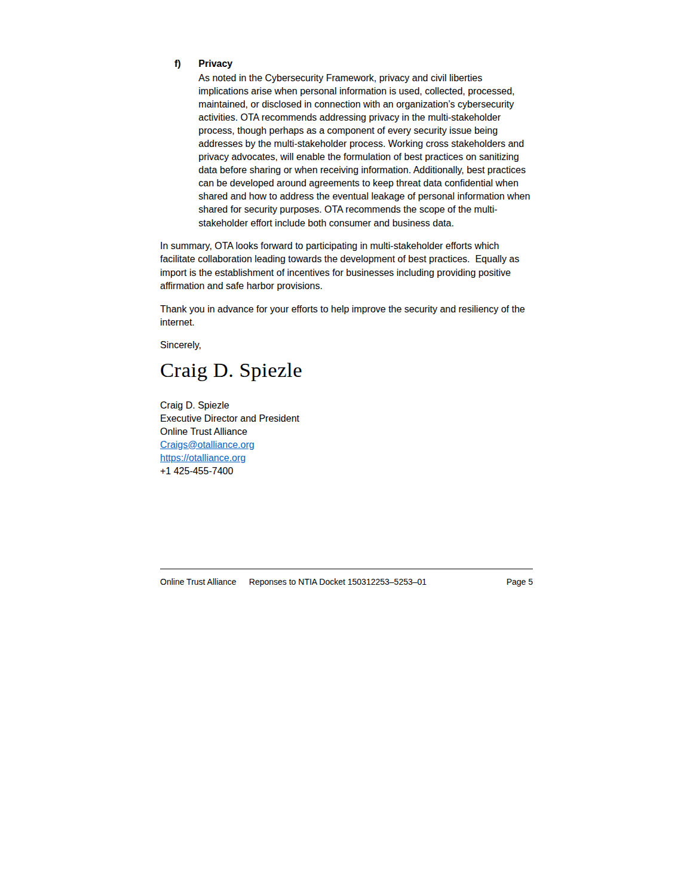f)
Privacy
As noted in the Cybersecurity Framework, privacy and civil liberties implications arise when personal information is used, collected, processed, maintained, or disclosed in connection with an organization’s cybersecurity activities. OTA recommends addressing privacy in the multi-stakeholder process, though perhaps as a component of every security issue being addresses by the multi-stakeholder process. Working cross stakeholders and privacy advocates, will enable the formulation of best practices on sanitizing data before sharing or when receiving information. Additionally, best practices can be developed around agreements to keep threat data confidential when shared and how to address the eventual leakage of personal information when shared for security purposes. OTA recommends the scope of the multi-stakeholder effort include both consumer and business data.
In summary, OTA looks forward to participating in multi-stakeholder efforts which facilitate collaboration leading towards the development of best practices. Equally as import is the establishment of incentives for businesses including providing positive affirmation and safe harbor provisions.
Thank you in advance for your efforts to help improve the security and resiliency of the internet.
Sincerely,
Craig D. Spiezle
Craig D. Spiezle
Executive Director and President
Online Trust Alliance
Craigs@otalliance.org
https://otalliance.org
+1 425-455-7400
Online Trust Alliance Reponses to NTIA Docket 150312253–5253–01 Page 5